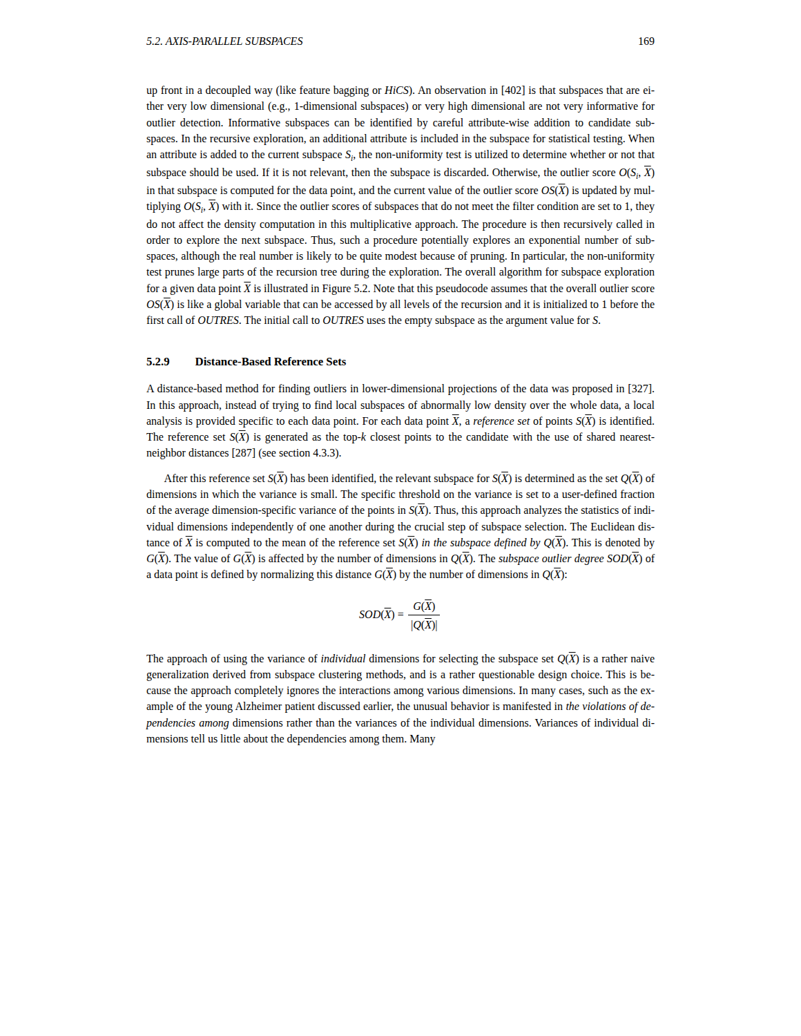5.2. AXIS-PARALLEL SUBSPACES 169
up front in a decoupled way (like feature bagging or HiCS). An observation in [402] is that subspaces that are either very low dimensional (e.g., 1-dimensional subspaces) or very high dimensional are not very informative for outlier detection. Informative subspaces can be identified by careful attribute-wise addition to candidate subspaces. In the recursive exploration, an additional attribute is included in the subspace for statistical testing. When an attribute is added to the current subspace Si, the non-uniformity test is utilized to determine whether or not that subspace should be used. If it is not relevant, then the subspace is discarded. Otherwise, the outlier score O(Si, X) in that subspace is computed for the data point, and the current value of the outlier score OS(X) is updated by multiplying O(Si, X) with it. Since the outlier scores of subspaces that do not meet the filter condition are set to 1, they do not affect the density computation in this multiplicative approach. The procedure is then recursively called in order to explore the next subspace. Thus, such a procedure potentially explores an exponential number of subspaces, although the real number is likely to be quite modest because of pruning. In particular, the non-uniformity test prunes large parts of the recursion tree during the exploration. The overall algorithm for subspace exploration for a given data point X is illustrated in Figure 5.2. Note that this pseudocode assumes that the overall outlier score OS(X) is like a global variable that can be accessed by all levels of the recursion and it is initialized to 1 before the first call of OUTRES. The initial call to OUTRES uses the empty subspace as the argument value for S.
5.2.9 Distance-Based Reference Sets
A distance-based method for finding outliers in lower-dimensional projections of the data was proposed in [327]. In this approach, instead of trying to find local subspaces of abnormally low density over the whole data, a local analysis is provided specific to each data point. For each data point X, a reference set of points S(X) is identified. The reference set S(X) is generated as the top-k closest points to the candidate with the use of shared nearest-neighbor distances [287] (see section 4.3.3).
After this reference set S(X) has been identified, the relevant subspace for S(X) is determined as the set Q(X) of dimensions in which the variance is small. The specific threshold on the variance is set to a user-defined fraction of the average dimension-specific variance of the points in S(X). Thus, this approach analyzes the statistics of individual dimensions independently of one another during the crucial step of subspace selection. The Euclidean distance of X is computed to the mean of the reference set S(X) in the subspace defined by Q(X). This is denoted by G(X). The value of G(X) is affected by the number of dimensions in Q(X). The subspace outlier degree SOD(X) of a data point is defined by normalizing this distance G(X) by the number of dimensions in Q(X):
SOD(X) = G(X) |Q(X)|
The approach of using the variance of individual dimensions for selecting the subspace set Q(X) is a rather naive generalization derived from subspace clustering methods, and is a rather questionable design choice. This is because the approach completely ignores the interactions among various dimensions. In many cases, such as the example of the young Alzheimer patient discussed earlier, the unusual behavior is manifested in the violations of dependencies among dimensions rather than the variances of the individual dimensions. Variances of individual dimensions tell us little about the dependencies among them. Many